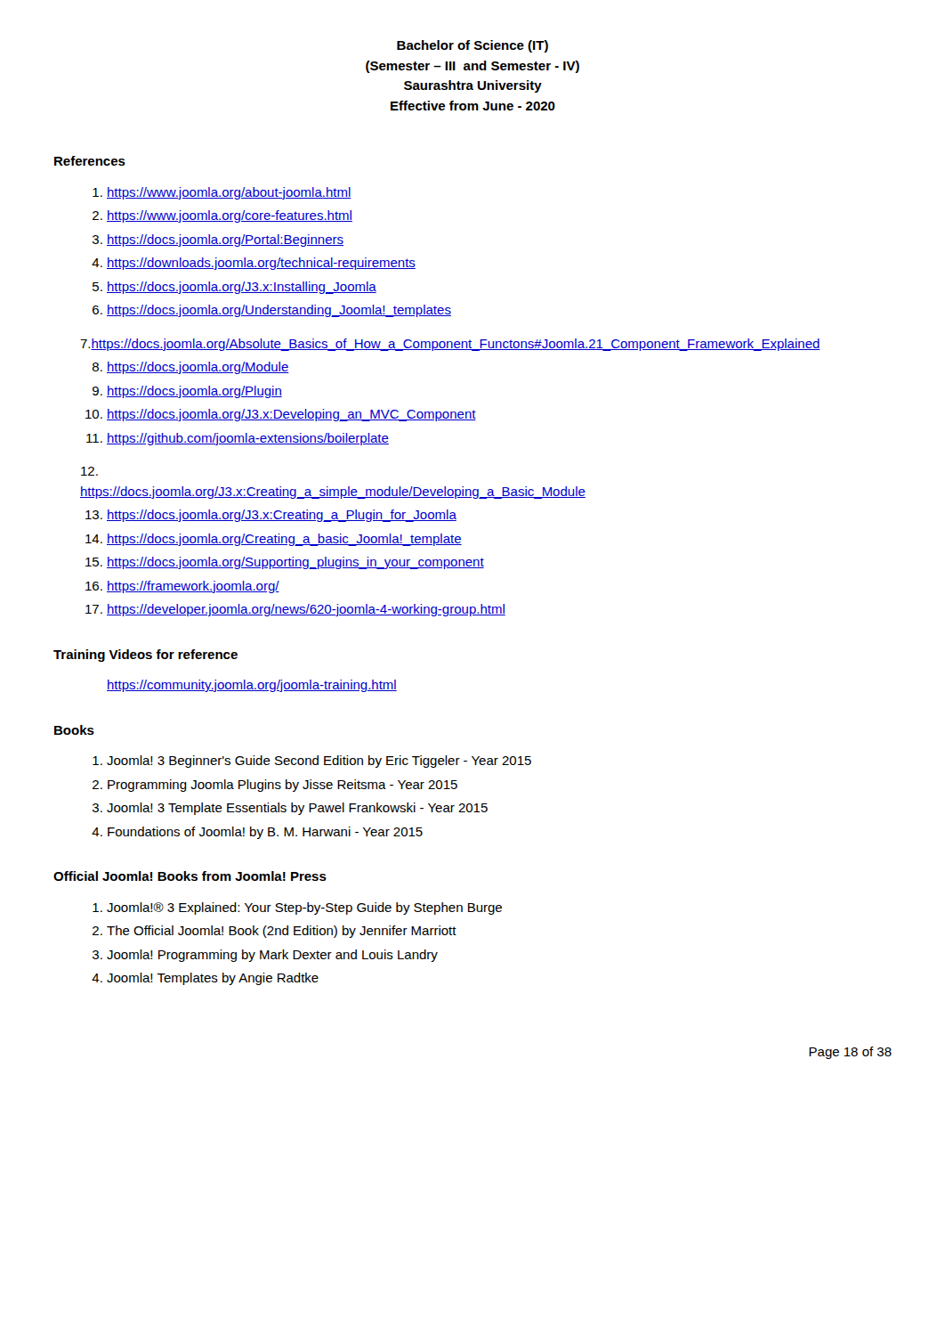Bachelor of Science (IT)
(Semester – III and Semester - IV)
Saurashtra University
Effective from June - 2020
References
https://www.joomla.org/about-joomla.html
https://www.joomla.org/core-features.html
https://docs.joomla.org/Portal:Beginners
https://downloads.joomla.org/technical-requirements
https://docs.joomla.org/J3.x:Installing_Joomla
https://docs.joomla.org/Understanding_Joomla!_templates
7.https://docs.joomla.org/Absolute_Basics_of_How_a_Component_Functons#Joomla.21_Component_Framework_Explained
https://docs.joomla.org/Module
https://docs.joomla.org/Plugin
https://docs.joomla.org/J3.x:Developing_an_MVC_Component
https://github.com/joomla-extensions/boilerplate
12.
https://docs.joomla.org/J3.x:Creating_a_simple_module/Developing_a_Basic_Module
https://docs.joomla.org/J3.x:Creating_a_Plugin_for_Joomla
https://docs.joomla.org/Creating_a_basic_Joomla!_template
https://docs.joomla.org/Supporting_plugins_in_your_component
https://framework.joomla.org/
https://developer.joomla.org/news/620-joomla-4-working-group.html
Training Videos for reference
https://community.joomla.org/joomla-training.html
Books
Joomla! 3 Beginner's Guide Second Edition by Eric Tiggeler - Year 2015
Programming Joomla Plugins by Jisse Reitsma - Year 2015
Joomla! 3 Template Essentials by Pawel Frankowski - Year 2015
Foundations of Joomla! by B. M. Harwani - Year 2015
Official Joomla! Books from Joomla! Press
Joomla!® 3 Explained: Your Step-by-Step Guide by Stephen Burge
The Official Joomla! Book (2nd Edition) by Jennifer Marriott
Joomla! Programming by Mark Dexter and Louis Landry
Joomla! Templates by Angie Radtke
Page 18 of 38